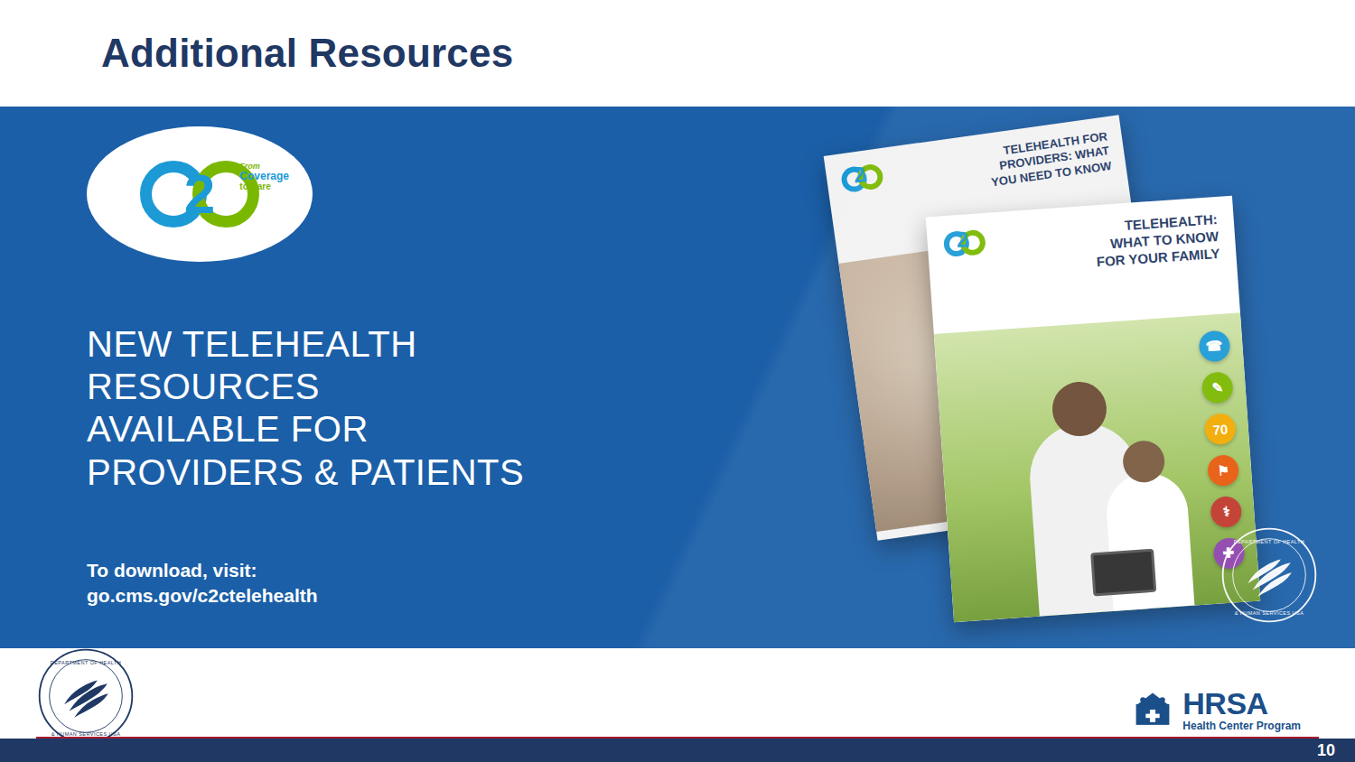Additional Resources
2
From Coverage to Care
New Telehealth
Resources
Available for
Providers & Patients
To download, visit:
go.cms.gov/c2ctelehealth
2
Telehealth for
Providers: What
You Need to Know
2
Telehealth:
What to Know
for Your Family
☎
✎
70
⚑
⚕
✚
DEPARTMENT OF HEALTH & HUMAN SERVICES USA
DEPARTMENT OF HEALTH & HUMAN SERVICES USA
HRSA
Health Center Program
10